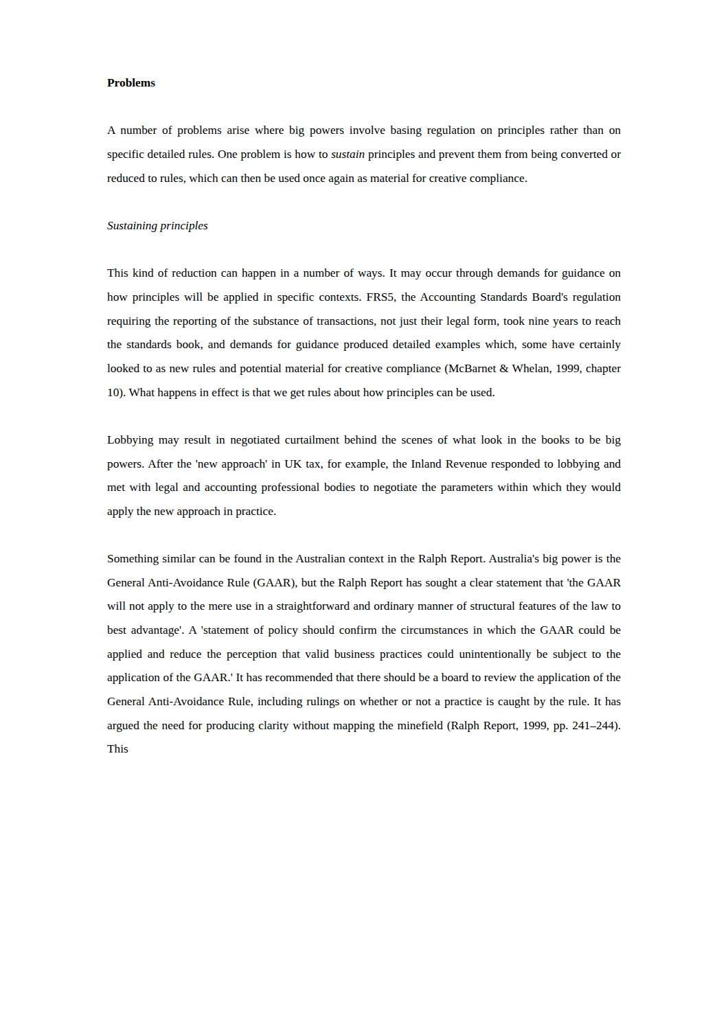Problems
A number of problems arise where big powers involve basing regulation on principles rather than on specific detailed rules. One problem is how to sustain principles and prevent them from being converted or reduced to rules, which can then be used once again as material for creative compliance.
Sustaining principles
This kind of reduction can happen in a number of ways. It may occur through demands for guidance on how principles will be applied in specific contexts. FRS5, the Accounting Standards Board's regulation requiring the reporting of the substance of transactions, not just their legal form, took nine years to reach the standards book, and demands for guidance produced detailed examples which, some have certainly looked to as new rules and potential material for creative compliance (McBarnet & Whelan, 1999, chapter 10). What happens in effect is that we get rules about how principles can be used.
Lobbying may result in negotiated curtailment behind the scenes of what look in the books to be big powers. After the 'new approach' in UK tax, for example, the Inland Revenue responded to lobbying and met with legal and accounting professional bodies to negotiate the parameters within which they would apply the new approach in practice.
Something similar can be found in the Australian context in the Ralph Report. Australia's big power is the General Anti-Avoidance Rule (GAAR), but the Ralph Report has sought a clear statement that 'the GAAR will not apply to the mere use in a straightforward and ordinary manner of structural features of the law to best advantage'. A 'statement of policy should confirm the circumstances in which the GAAR could be applied and reduce the perception that valid business practices could unintentionally be subject to the application of the GAAR.' It has recommended that there should be a board to review the application of the General Anti-Avoidance Rule, including rulings on whether or not a practice is caught by the rule. It has argued the need for producing clarity without mapping the minefield (Ralph Report, 1999, pp. 241–244). This